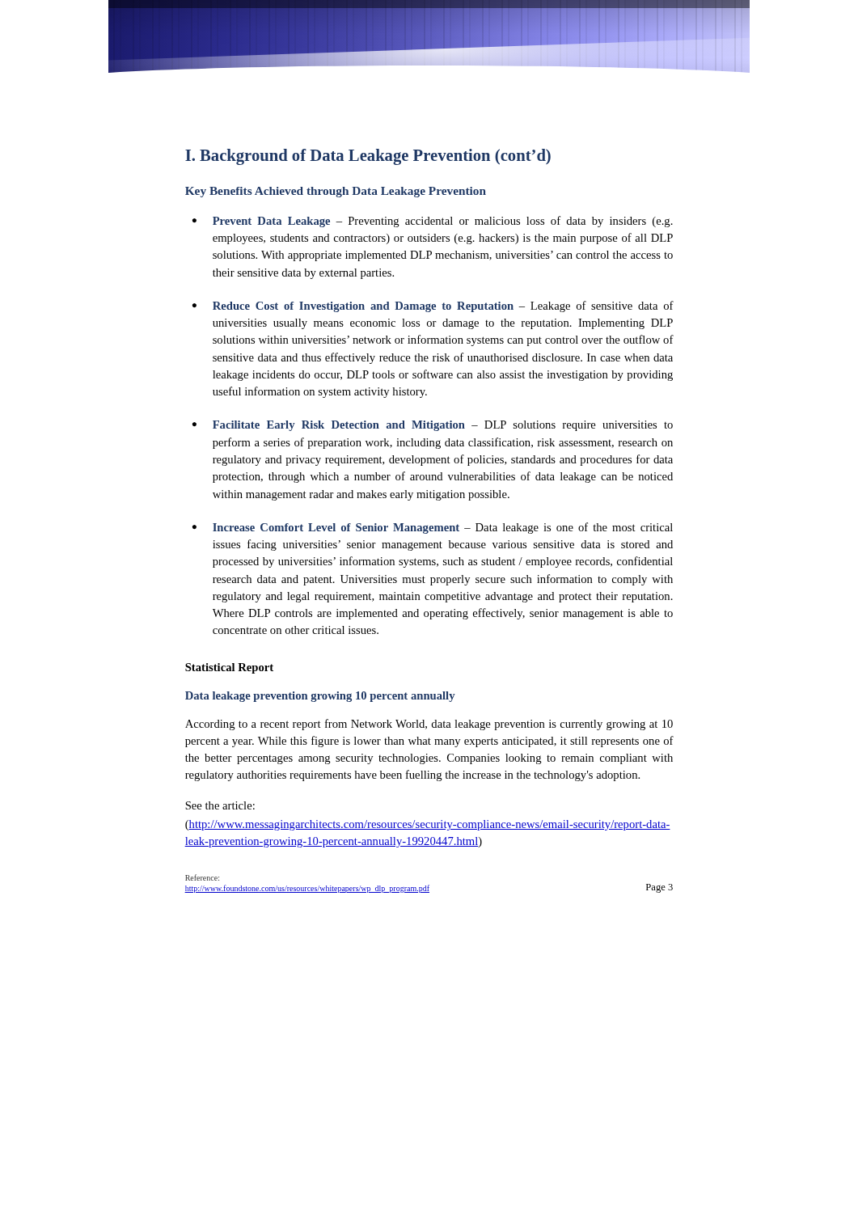I. Background of Data Leakage Prevention (cont’d)
Key Benefits Achieved through Data Leakage Prevention
Prevent Data Leakage – Preventing accidental or malicious loss of data by insiders (e.g. employees, students and contractors) or outsiders (e.g. hackers) is the main purpose of all DLP solutions. With appropriate implemented DLP mechanism, universities’ can control the access to their sensitive data by external parties.
Reduce Cost of Investigation and Damage to Reputation – Leakage of sensitive data of universities usually means economic loss or damage to the reputation. Implementing DLP solutions within universities’ network or information systems can put control over the outflow of sensitive data and thus effectively reduce the risk of unauthorised disclosure. In case when data leakage incidents do occur, DLP tools or software can also assist the investigation by providing useful information on system activity history.
Facilitate Early Risk Detection and Mitigation – DLP solutions require universities to perform a series of preparation work, including data classification, risk assessment, research on regulatory and privacy requirement, development of policies, standards and procedures for data protection, through which a number of around vulnerabilities of data leakage can be noticed within management radar and makes early mitigation possible.
Increase Comfort Level of Senior Management – Data leakage is one of the most critical issues facing universities’ senior management because various sensitive data is stored and processed by universities’ information systems, such as student / employee records, confidential research data and patent. Universities must properly secure such information to comply with regulatory and legal requirement, maintain competitive advantage and protect their reputation. Where DLP controls are implemented and operating effectively, senior management is able to concentrate on other critical issues.
Statistical Report
Data leakage prevention growing 10 percent annually
According to a recent report from Network World, data leakage prevention is currently growing at 10 percent a year. While this figure is lower than what many experts anticipated, it still represents one of the better percentages among security technologies. Companies looking to remain compliant with regulatory authorities requirements have been fuelling the increase in the technology's adoption.
See the article:
(http://www.messagingarchitects.com/resources/security-compliance-news/email-security/report-data-leak-prevention-growing-10-percent-annually-19920447.html)
Reference:
http://www.foundstone.com/us/resources/whitepapers/wp_dlp_program.pdf
Page 3